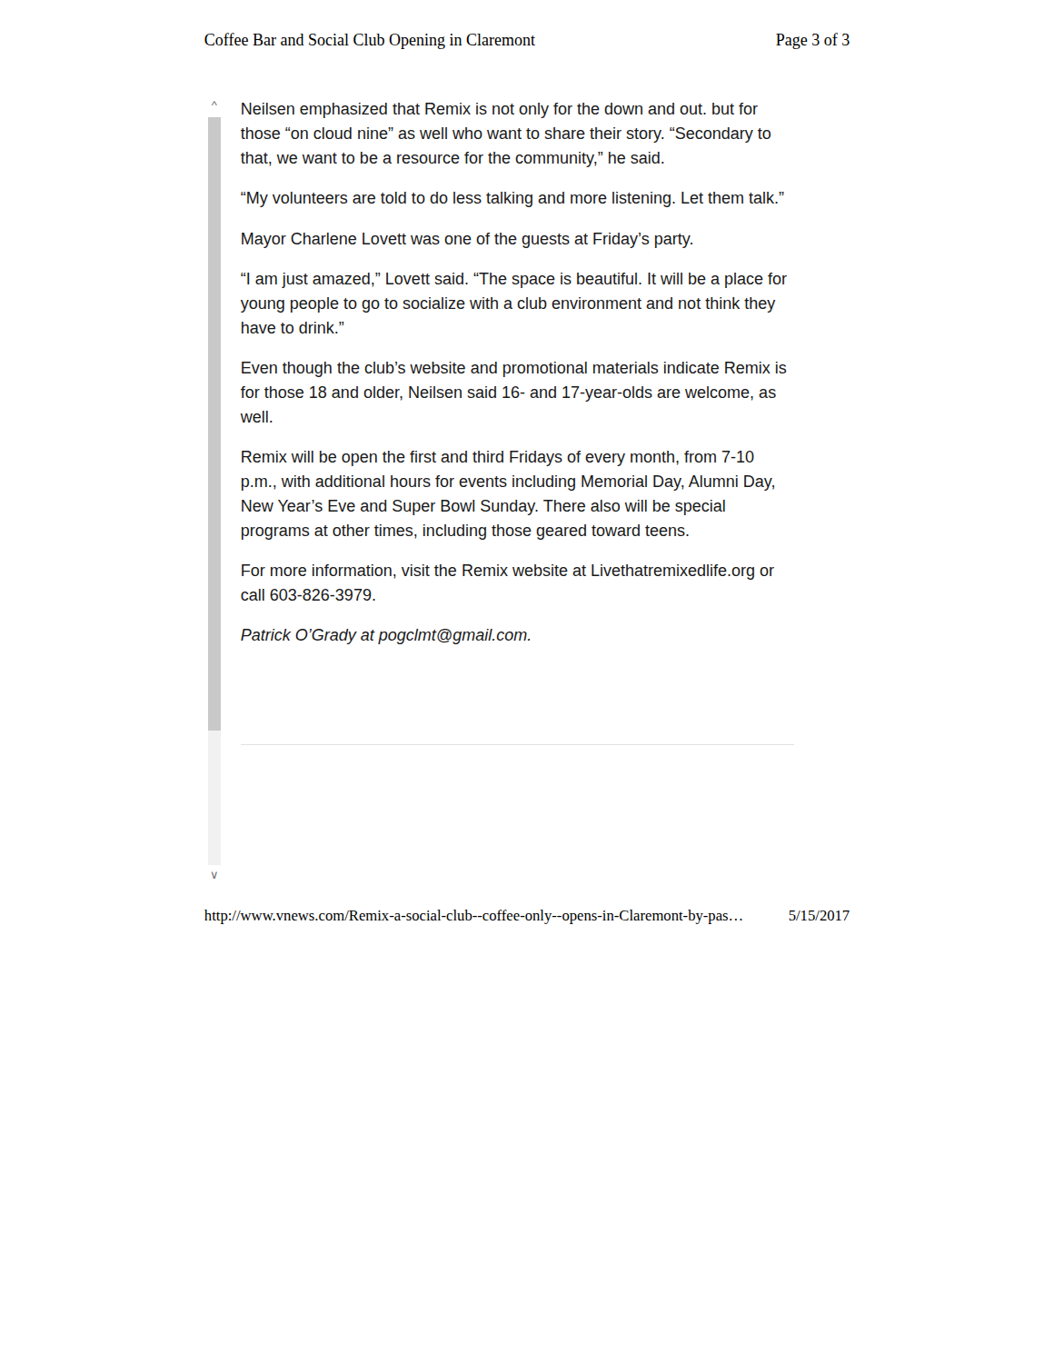Coffee Bar and Social Club Opening in Claremont Page 3 of 3
^
∨
Neilsen emphasized that Remix is not only for the down and out. but for those “on cloud nine” as well who want to share their story. “Secondary to that, we want to be a resource for the community,” he said.
“My volunteers are told to do less talking and more listening. Let them talk.”
Mayor Charlene Lovett was one of the guests at Friday’s party.
“I am just amazed,” Lovett said. “The space is beautiful. It will be a place for young people to go to socialize with a club environment and not think they have to drink.”
Even though the club’s website and promotional materials indicate Remix is for those 18 and older, Neilsen said 16- and 17-year-olds are welcome, as well.
Remix will be open the first and third Fridays of every month, from 7-10 p.m., with additional hours for events including Memorial Day, Alumni Day, New Year’s Eve and Super Bowl Sunday. There also will be special programs at other times, including those geared toward teens.
For more information, visit the Remix website at Livethatremixedlife.org or call 603-826-3979.
Patrick O’Grady at pogclmt@gmail.com.
http://www.vnews.com/Remix-a-social-club--coffee-only--opens-in-Claremont-by-pastor-... 5/15/2017